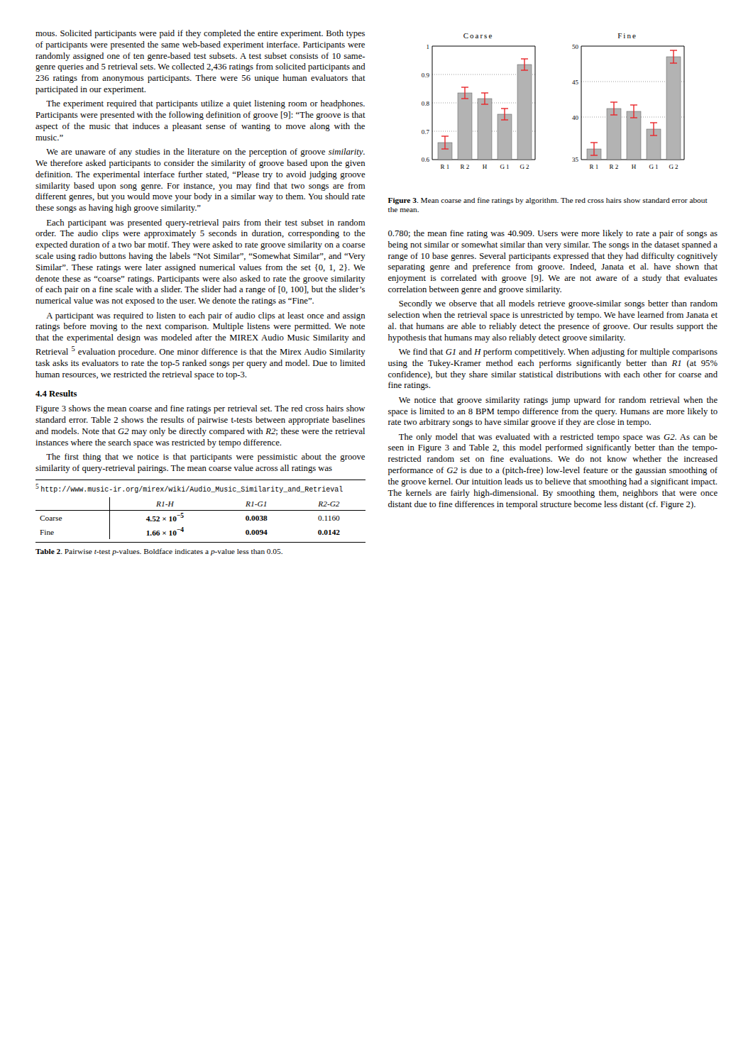mous. Solicited participants were paid if they completed the entire experiment. Both types of participants were presented the same web-based experiment interface. Participants were randomly assigned one of ten genre-based test subsets. A test subset consists of 10 same-genre queries and 5 retrieval sets. We collected 2,436 ratings from solicited participants and 236 ratings from anonymous participants. There were 56 unique human evaluators that participated in our experiment.
The experiment required that participants utilize a quiet listening room or headphones. Participants were presented with the following definition of groove [9]: “The groove is that aspect of the music that induces a pleasant sense of wanting to move along with the music.”
We are unaware of any studies in the literature on the perception of groove similarity. We therefore asked participants to consider the similarity of groove based upon the given definition. The experimental interface further stated, “Please try to avoid judging groove similarity based upon song genre. For instance, you may find that two songs are from different genres, but you would move your body in a similar way to them. You should rate these songs as having high groove similarity.”
Each participant was presented query-retrieval pairs from their test subset in random order. The audio clips were approximately 5 seconds in duration, corresponding to the expected duration of a two bar motif. They were asked to rate groove similarity on a coarse scale using radio buttons having the labels “Not Similar”, “Somewhat Similar”, and “Very Similar”. These ratings were later assigned numerical values from the set {0, 1, 2}. We denote these as “coarse” ratings. Participants were also asked to rate the groove similarity of each pair on a fine scale with a slider. The slider had a range of [0, 100], but the slider’s numerical value was not exposed to the user. We denote the ratings as “Fine”.
A participant was required to listen to each pair of audio clips at least once and assign ratings before moving to the next comparison. Multiple listens were permitted. We note that the experimental design was modeled after the MIREX Audio Music Similarity and Retrieval 5 evaluation procedure. One minor difference is that the Mirex Audio Similarity task asks its evaluators to rate the top-5 ranked songs per query and model. Due to limited human resources, we restricted the retrieval space to top-3.
4.4 Results
Figure 3 shows the mean coarse and fine ratings per retrieval set. The red cross hairs show standard error. Table 2 shows the results of pairwise t-tests between appropriate baselines and models. Note that G2 may only be directly compared with R2; these were the retrieval instances where the search space was restricted by tempo difference.
The first thing that we notice is that participants were pessimistic about the groove similarity of query-retrieval pairings. The mean coarse value across all ratings was
5 http://www.music-ir.org/mirex/wiki/Audio_Music_Similarity_and_Retrieval
| | R1-H | R1-G1 | R2-G2 |
| Coarse | 4.52 × 10 −5 | 0.0038 | 0.1160 |
| Fine | 1.66 × 10 −4 | 0.0094 | 0.0142 |
Table 2. Pairwise t-test p-values. Boldface indicates a p-value less than 0.05.
Coarse Fine 1 0.9 0.8 0.7 0.6 R 1 R 2 H G 1 G 2 50 45 40 35 R 1 R 2 H G 1 G 2
Figure 3. Mean coarse and fine ratings by algorithm. The red cross hairs show standard error about the mean.
0.780; the mean fine rating was 40.909. Users were more likely to rate a pair of songs as being not similar or somewhat similar than very similar. The songs in the dataset spanned a range of 10 base genres. Several participants expressed that they had difficulty cognitively separating genre and preference from groove. Indeed, Janata et al. have shown that enjoyment is correlated with groove [9]. We are not aware of a study that evaluates correlation between genre and groove similarity.
Secondly we observe that all models retrieve groove-similar songs better than random selection when the retrieval space is unrestricted by tempo. We have learned from Janata et al. that humans are able to reliably detect the presence of groove. Our results support the hypothesis that humans may also reliably detect groove similarity.
We find that G1 and H perform competitively. When adjusting for multiple comparisons using the Tukey-Kramer method each performs significantly better than R1 (at 95% confidence), but they share similar statistical distributions with each other for coarse and fine ratings.
We notice that groove similarity ratings jump upward for random retrieval when the space is limited to an 8 BPM tempo difference from the query. Humans are more likely to rate two arbitrary songs to have similar groove if they are close in tempo.
The only model that was evaluated with a restricted tempo space was G2. As can be seen in Figure 3 and Table 2, this model performed significantly better than the tempo-restricted random set on fine evaluations. We do not know whether the increased performance of G2 is due to a (pitch-free) low-level feature or the gaussian smoothing of the groove kernel. Our intuition leads us to believe that smoothing had a significant impact. The kernels are fairly high-dimensional. By smoothing them, neighbors that were once distant due to fine differences in temporal structure become less distant (cf. Figure 2).